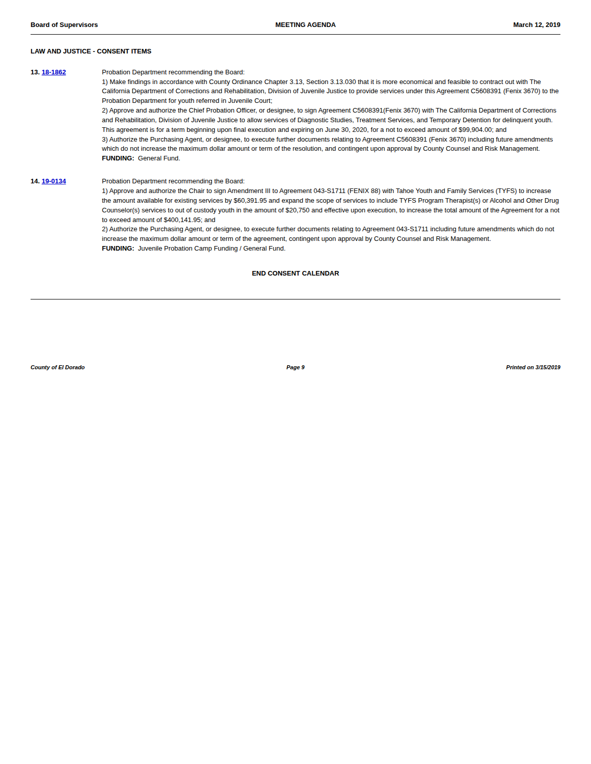Board of Supervisors
MEETING AGENDA
March 12, 2019
LAW AND JUSTICE - CONSENT ITEMS
13. 18-1862
Probation Department recommending the Board:
1) Make findings in accordance with County Ordinance Chapter 3.13, Section 3.13.030 that it is more economical and feasible to contract out with The California Department of Corrections and Rehabilitation, Division of Juvenile Justice to provide services under this Agreement C5608391 (Fenix 3670) to the Probation Department for youth referred in Juvenile Court;
2) Approve and authorize the Chief Probation Officer, or designee, to sign Agreement C5608391(Fenix 3670) with The California Department of Corrections and Rehabilitation, Division of Juvenile Justice to allow services of Diagnostic Studies, Treatment Services, and Temporary Detention for delinquent youth. This agreement is for a term beginning upon final execution and expiring on June 30, 2020, for a not to exceed amount of $99,904.00; and
3) Authorize the Purchasing Agent, or designee, to execute further documents relating to Agreement C5608391 (Fenix 3670) including future amendments which do not increase the maximum dollar amount or term of the resolution, and contingent upon approval by County Counsel and Risk Management.
FUNDING: General Fund.
14. 19-0134
Probation Department recommending the Board:
1) Approve and authorize the Chair to sign Amendment III to Agreement 043-S1711 (FENIX 88) with Tahoe Youth and Family Services (TYFS) to increase the amount available for existing services by $60,391.95 and expand the scope of services to include TYFS Program Therapist(s) or Alcohol and Other Drug Counselor(s) services to out of custody youth in the amount of $20,750 and effective upon execution, to increase the total amount of the Agreement for a not to exceed amount of $400,141.95; and
2) Authorize the Purchasing Agent, or designee, to execute further documents relating to Agreement 043-S1711 including future amendments which do not increase the maximum dollar amount or term of the agreement, contingent upon approval by County Counsel and Risk Management.
FUNDING: Juvenile Probation Camp Funding / General Fund.
END CONSENT CALENDAR
County of El Dorado
Page 9
Printed on 3/15/2019